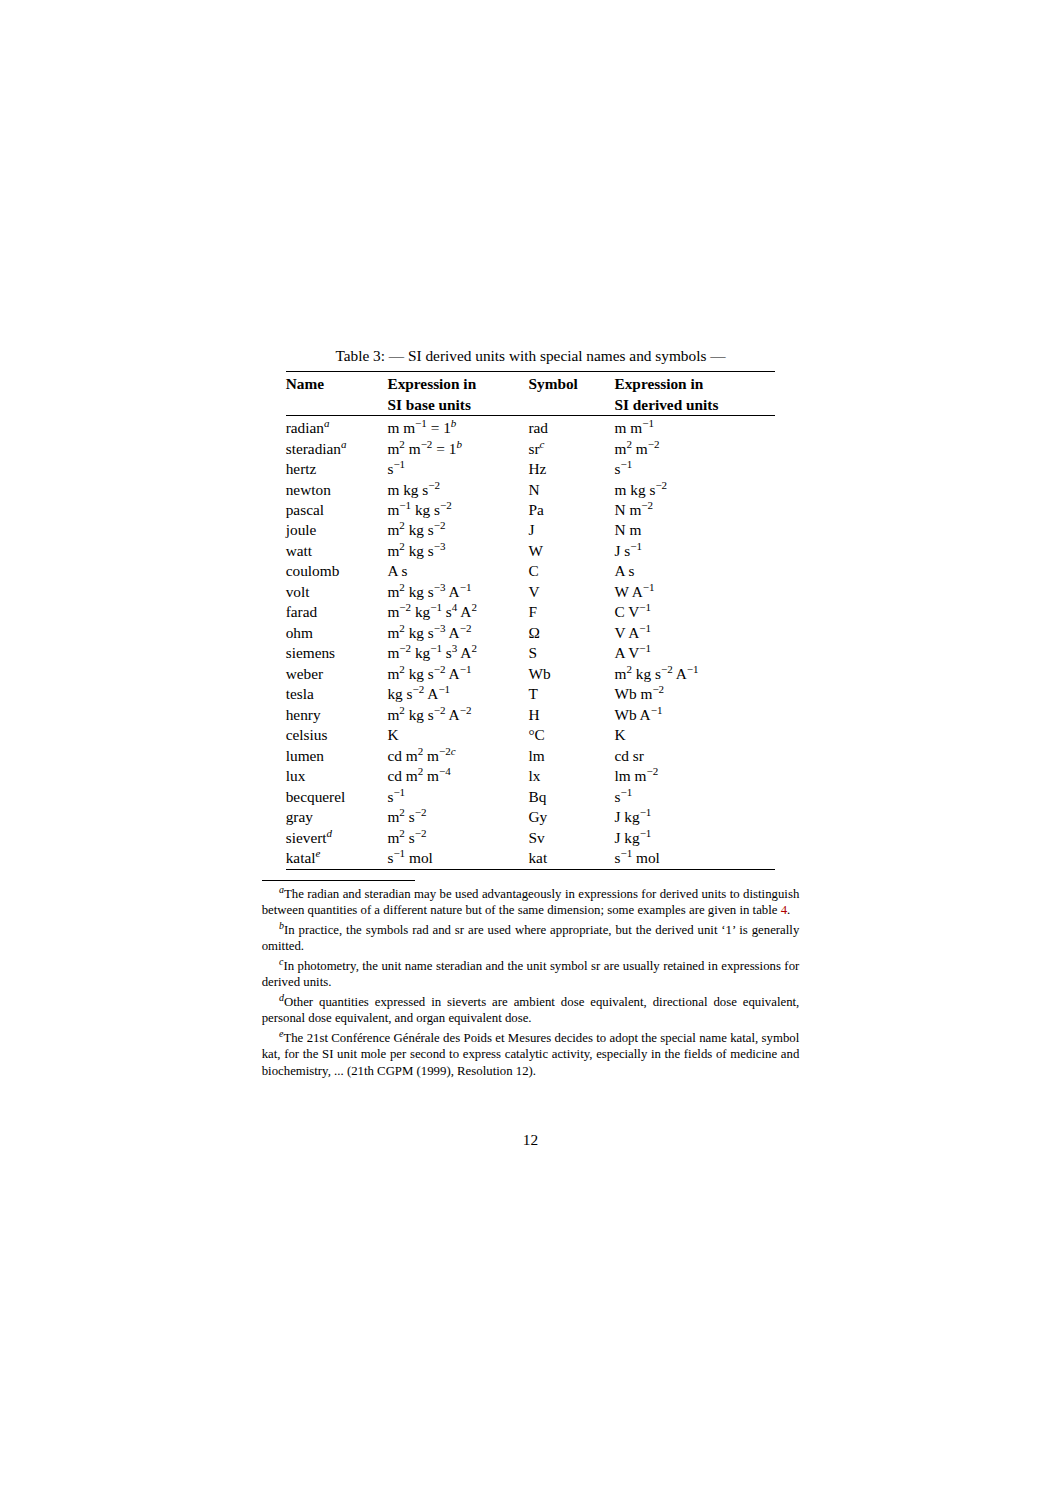Table 3: — SI derived units with special names and symbols —
| Name | Expression in | Symbol | Expression in |
| --- | --- | --- | --- |
| | SI base units | | SI derived units |
| radian a | m m −1 = 1 b | rad | m m −1 |
| steradian a | m 2 m −2 = 1 b | sr c | m 2 m −2 |
| hertz | s −1 | Hz | s −1 |
| newton | m kg s −2 | N | m kg s −2 |
| pascal | m −1 kg s −2 | Pa | N m −2 |
| joule | m 2 kg s −2 | J | N m |
| watt | m 2 kg s −3 | W | J s −1 |
| coulomb | A s | C | A s |
| volt | m 2 kg s −3 A −1 | V | W A −1 |
| farad | m −2 kg −1 s 4 A 2 | F | C V −1 |
| ohm | m 2 kg s −3 A −2 | Ω | V A −1 |
| siemens | m −2 kg −1 s 3 A 2 | S | A V −1 |
| weber | m 2 kg s −2 A −1 | Wb | m 2 kg s −2 A −1 |
| tesla | kg s −2 A −1 | T | Wb m −2 |
| henry | m 2 kg s −2 A −2 | H | Wb A −1 |
| celsius | K | °C | K |
| lumen | cd m 2 m −2 c | lm | cd sr |
| lux | cd m 2 m −4 | lx | lm m −2 |
| becquerel | s −1 | Bq | s −1 |
| gray | m 2 s −2 | Gy | J kg −1 |
| sievert d | m 2 s −2 | Sv | J kg −1 |
| katal e | s −1 mol | kat | s −1 mol |
aThe radian and steradian may be used advantageously in expressions for derived units to distinguish between quantities of a different nature but of the same dimension; some examples are given in table 4.
bIn practice, the symbols rad and sr are used where appropriate, but the derived unit ‘1’ is generally omitted.
cIn photometry, the unit name steradian and the unit symbol sr are usually retained in expressions for derived units.
dOther quantities expressed in sieverts are ambient dose equivalent, directional dose equivalent, personal dose equivalent, and organ equivalent dose.
eThe 21st Conférence Générale des Poids et Mesures decides to adopt the special name katal, symbol kat, for the SI unit mole per second to express catalytic activity, especially in the fields of medicine and biochemistry, ... (21th CGPM (1999), Resolution 12).
12